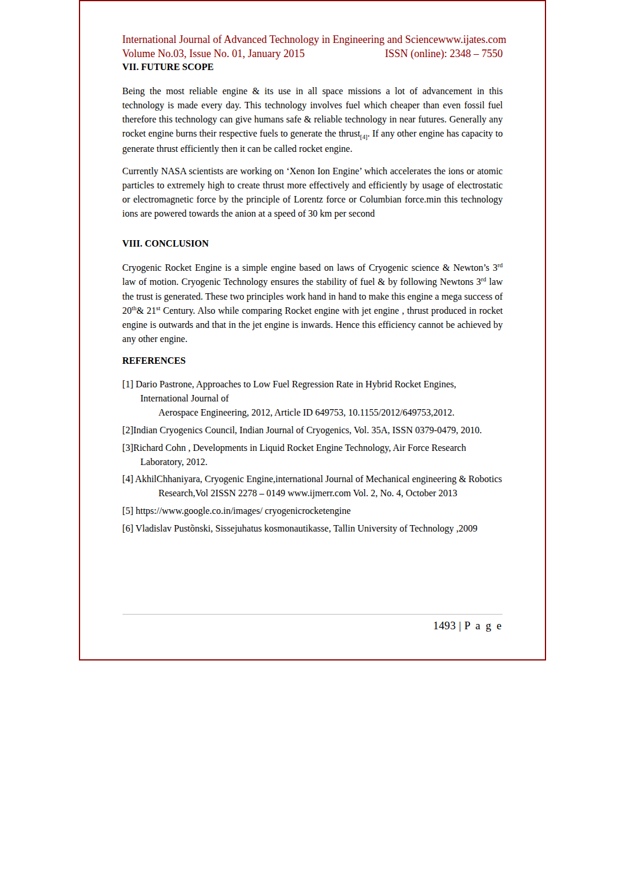International Journal of Advanced Technology in Engineering and Science www.ijates.com
Volume No.03, Issue No. 01, January 2015 ISSN (online): 2348 – 7550
VII. FUTURE SCOPE
Being the most reliable engine & its use in all space missions a lot of advancement in this technology is made every day. This technology involves fuel which cheaper than even fossil fuel therefore this technology can give humans safe & reliable technology in near futures. Generally any rocket engine burns their respective fuels to generate the thrust[4]. If any other engine has capacity to generate thrust efficiently then it can be called rocket engine.
Currently NASA scientists are working on ‘Xenon Ion Engine’ which accelerates the ions or atomic particles to extremely high to create thrust more effectively and efficiently by usage of electrostatic or electromagnetic force by the principle of Lorentz force or Columbian force.min this technology ions are powered towards the anion at a speed of 30 km per second
VIII. CONCLUSION
Cryogenic Rocket Engine is a simple engine based on laws of Cryogenic science & Newton’s 3rd law of motion. Cryogenic Technology ensures the stability of fuel & by following Newtons 3rd law the trust is generated. These two principles work hand in hand to make this engine a mega success of 20th& 21st Century. Also while comparing Rocket engine with jet engine , thrust produced in rocket engine is outwards and that in the jet engine is inwards. Hence this efficiency cannot be achieved by any other engine.
REFERENCES
[1] Dario Pastrone, Approaches to Low Fuel Regression Rate in Hybrid Rocket Engines, International Journal ofAerospace Engineering, 2012, Article ID 649753, 10.1155/2012/649753,2012.
[2]Indian Cryogenics Council, Indian Journal of Cryogenics, Vol. 35A, ISSN 0379-0479, 2010.
[3]Richard Cohn , Developments in Liquid Rocket Engine Technology, Air Force Research Laboratory, 2012.
[4] AkhilChhaniyara, Cryogenic Engine,international Journal of Mechanical engineering & RoboticsResearch,Vol 2ISSN 2278 – 0149 www.ijmerr.com Vol. 2, No. 4, October 2013
[5] https://www.google.co.in/images/ cryogenicrocketengine
[6] Vladislav Pustõnski, Sissejuhatus kosmonautikasse, Tallin University of Technology ,2009
1493 | P a g e